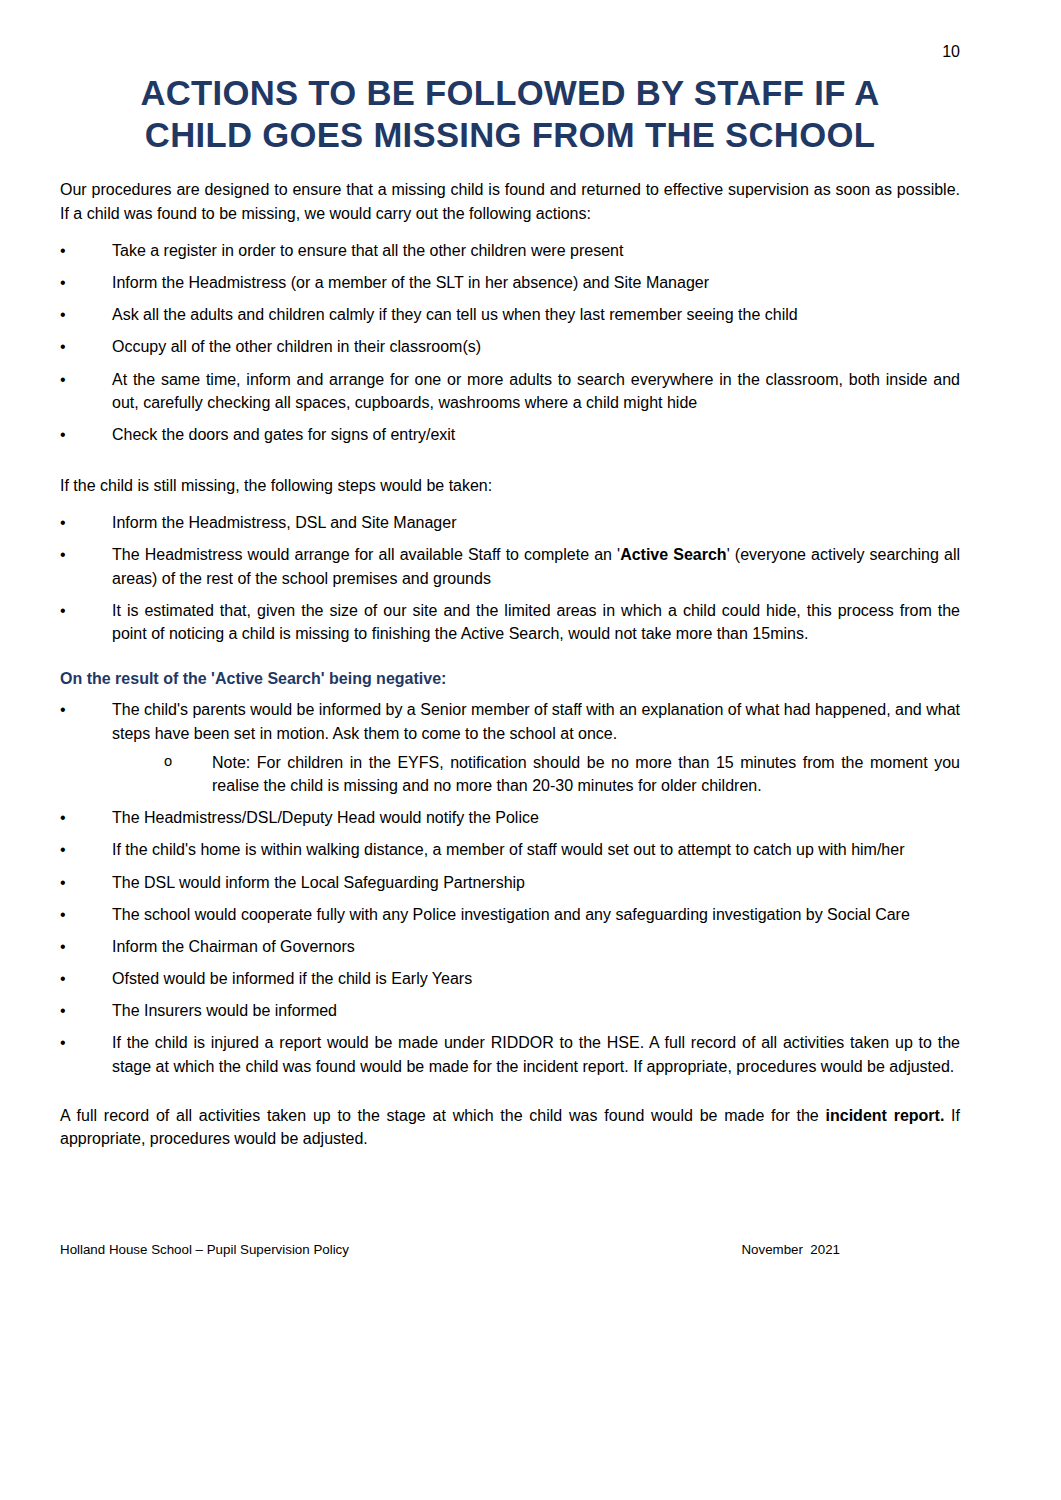10
ACTIONS TO BE FOLLOWED BY STAFF IF A
CHILD GOES MISSING FROM THE SCHOOL
Our procedures are designed to ensure that a missing child is found and returned to effective supervision as soon as possible. If a child was found to be missing, we would carry out the following actions:
Take a register in order to ensure that all the other children were present
Inform the Headmistress (or a member of the SLT in her absence) and Site Manager
Ask all the adults and children calmly if they can tell us when they last remember seeing the child
Occupy all of the other children in their classroom(s)
At the same time, inform and arrange for one or more adults to search everywhere in the classroom, both inside and out, carefully checking all spaces, cupboards, washrooms where a child might hide
Check the doors and gates for signs of entry/exit
If the child is still missing, the following steps would be taken:
Inform the Headmistress, DSL and Site Manager
The Headmistress would arrange for all available Staff to complete an 'Active Search' (everyone actively searching all areas) of the rest of the school premises and grounds
It is estimated that, given the size of our site and the limited areas in which a child could hide, this process from the point of noticing a child is missing to finishing the Active Search, would not take more than 15mins.
On the result of the 'Active Search' being negative:
The child's parents would be informed by a Senior member of staff with an explanation of what had happened, and what steps have been set in motion. Ask them to come to the school at once.
Note: For children in the EYFS, notification should be no more than 15 minutes from the moment you realise the child is missing and no more than 20-30 minutes for older children.
The Headmistress/DSL/Deputy Head would notify the Police
If the child's home is within walking distance, a member of staff would set out to attempt to catch up with him/her
The DSL would inform the Local Safeguarding Partnership
The school would cooperate fully with any Police investigation and any safeguarding investigation by Social Care
Inform the Chairman of Governors
Ofsted would be informed if the child is Early Years
The Insurers would be informed
If the child is injured a report would be made under RIDDOR to the HSE. A full record of all activities taken up to the stage at which the child was found would be made for the incident report. If appropriate, procedures would be adjusted.
A full record of all activities taken up to the stage at which the child was found would be made for the incident report. If appropriate, procedures would be adjusted.
Holland House School – Pupil Supervision Policy November 2021